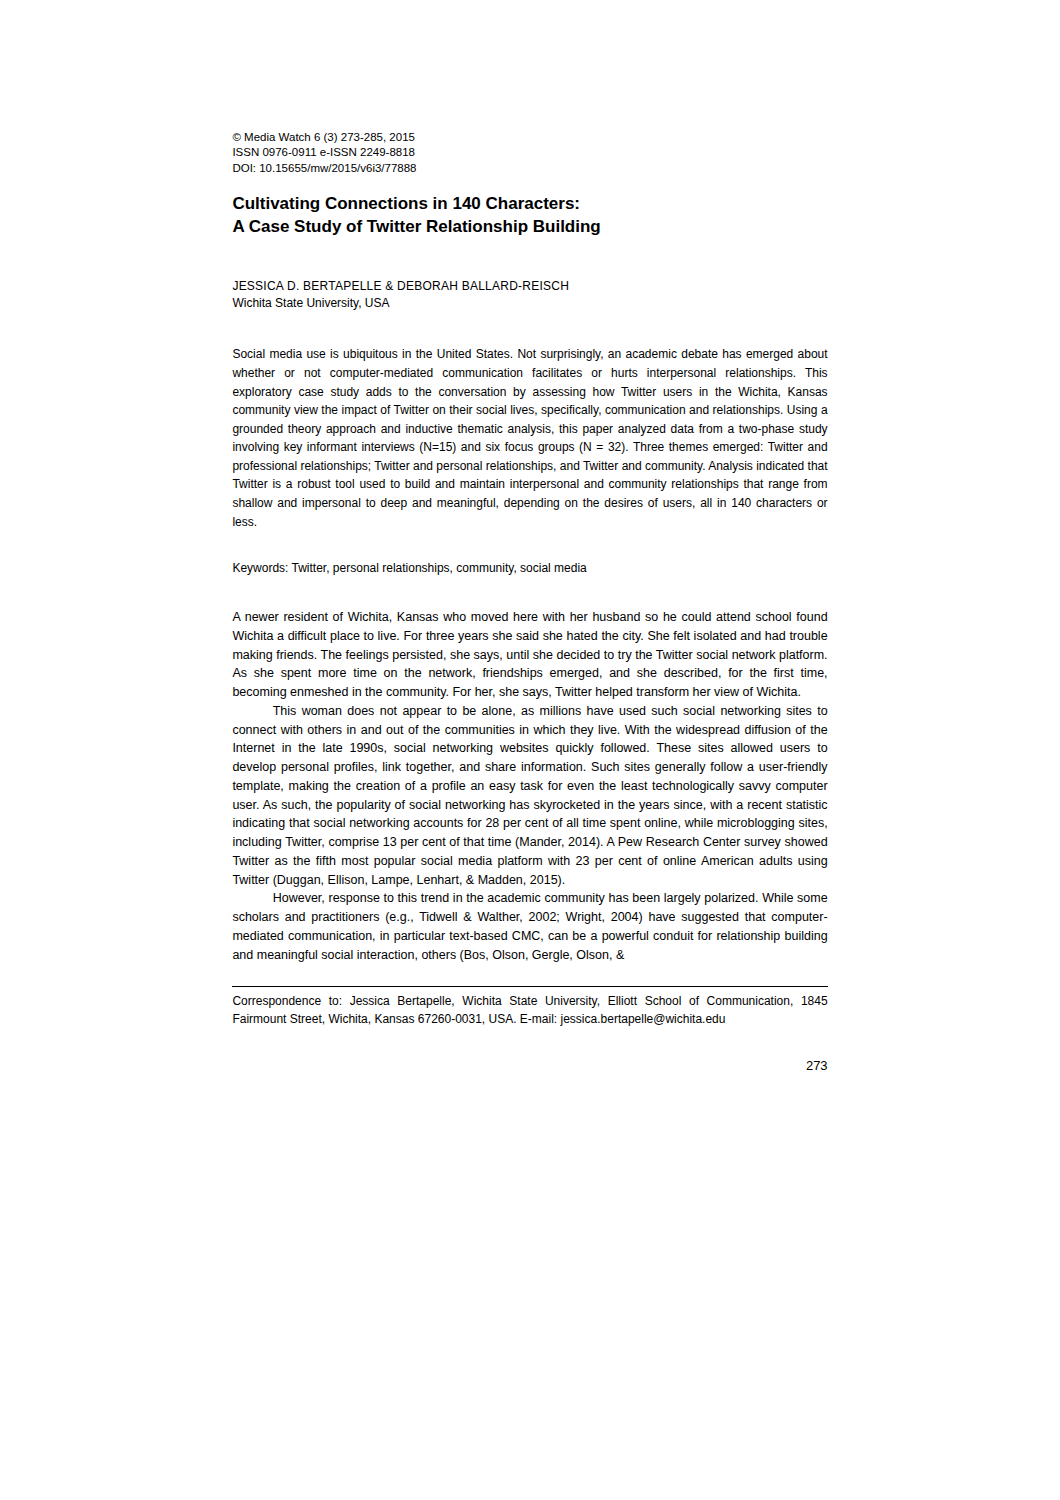© Media Watch 6 (3) 273-285, 2015
ISSN 0976-0911 e-ISSN 2249-8818
DOI: 10.15655/mw/2015/v6i3/77888
Cultivating Connections in 140 Characters:
A Case Study of Twitter Relationship Building
JESSICA D. BERTAPELLE & DEBORAH BALLARD-REISCH
Wichita State University, USA
Social media use is ubiquitous in the United States. Not surprisingly, an academic debate has emerged about whether or not computer-mediated communication facilitates or hurts interpersonal relationships. This exploratory case study adds to the conversation by assessing how Twitter users in the Wichita, Kansas community view the impact of Twitter on their social lives, specifically, communication and relationships. Using a grounded theory approach and inductive thematic analysis, this paper analyzed data from a two-phase study involving key informant interviews (N=15) and six focus groups (N = 32). Three themes emerged: Twitter and professional relationships; Twitter and personal relationships, and Twitter and community. Analysis indicated that Twitter is a robust tool used to build and maintain interpersonal and community relationships that range from shallow and impersonal to deep and meaningful, depending on the desires of users, all in 140 characters or less.
Keywords: Twitter, personal relationships, community, social media
A newer resident of Wichita, Kansas who moved here with her husband so he could attend school found Wichita a difficult place to live. For three years she said she hated the city. She felt isolated and had trouble making friends. The feelings persisted, she says, until she decided to try the Twitter social network platform. As she spent more time on the network, friendships emerged, and she described, for the first time, becoming enmeshed in the community. For her, she says, Twitter helped transform her view of Wichita.
This woman does not appear to be alone, as millions have used such social networking sites to connect with others in and out of the communities in which they live. With the widespread diffusion of the Internet in the late 1990s, social networking websites quickly followed. These sites allowed users to develop personal profiles, link together, and share information. Such sites generally follow a user-friendly template, making the creation of a profile an easy task for even the least technologically savvy computer user. As such, the popularity of social networking has skyrocketed in the years since, with a recent statistic indicating that social networking accounts for 28 per cent of all time spent online, while microblogging sites, including Twitter, comprise 13 per cent of that time (Mander, 2014). A Pew Research Center survey showed Twitter as the fifth most popular social media platform with 23 per cent of online American adults using Twitter (Duggan, Ellison, Lampe, Lenhart, & Madden, 2015).
However, response to this trend in the academic community has been largely polarized. While some scholars and practitioners (e.g., Tidwell & Walther, 2002; Wright, 2004) have suggested that computer-mediated communication, in particular text-based CMC, can be a powerful conduit for relationship building and meaningful social interaction, others (Bos, Olson, Gergle, Olson, &
Correspondence to: Jessica Bertapelle, Wichita State University, Elliott School of Communication, 1845 Fairmount Street, Wichita, Kansas 67260-0031, USA. E-mail: jessica.bertapelle@wichita.edu
273